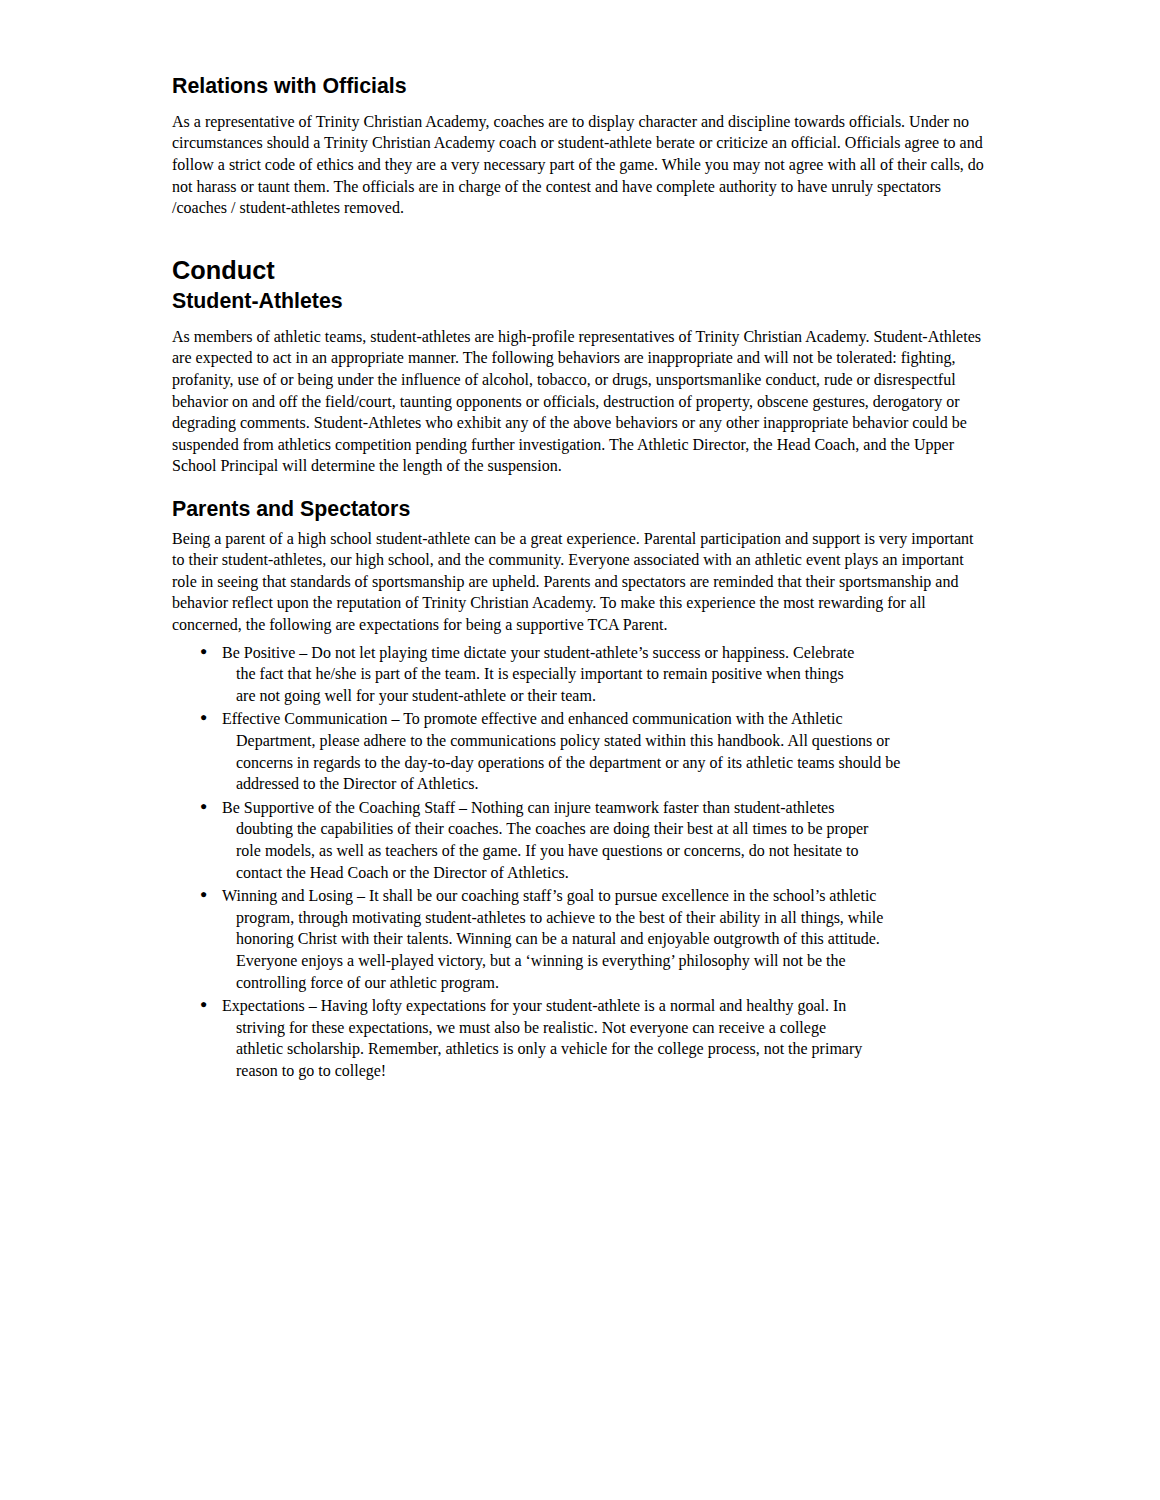Relations with Officials
As a representative of Trinity Christian Academy, coaches are to display character and discipline towards officials. Under no circumstances should a Trinity Christian Academy coach or student-athlete berate or criticize an official. Officials agree to and follow a strict code of ethics and they are a very necessary part of the game. While you may not agree with all of their calls, do not harass or taunt them. The officials are in charge of the contest and have complete authority to have unruly spectators /coaches / student-athletes removed.
Conduct
Student-Athletes
As members of athletic teams, student-athletes are high-profile representatives of Trinity Christian Academy. Student-Athletes are expected to act in an appropriate manner. The following behaviors are inappropriate and will not be tolerated: fighting, profanity, use of or being under the influence of alcohol, tobacco, or drugs, unsportsmanlike conduct, rude or disrespectful behavior on and off the field/court, taunting opponents or officials, destruction of property, obscene gestures, derogatory or degrading comments. Student-Athletes who exhibit any of the above behaviors or any other inappropriate behavior could be suspended from athletics competition pending further investigation. The Athletic Director, the Head Coach, and the Upper School Principal will determine the length of the suspension.
Parents and Spectators
Being a parent of a high school student-athlete can be a great experience. Parental participation and support is very important to their student-athletes, our high school, and the community. Everyone associated with an athletic event plays an important role in seeing that standards of sportsmanship are upheld. Parents and spectators are reminded that their sportsmanship and behavior reflect upon the reputation of Trinity Christian Academy. To make this experience the most rewarding for all concerned, the following are expectations for being a supportive TCA Parent.
Be Positive – Do not let playing time dictate your student-athlete’s success or happiness. Celebrate the fact that he/she is part of the team. It is especially important to remain positive when things are not going well for your student-athlete or their team.
Effective Communication – To promote effective and enhanced communication with the Athletic Department, please adhere to the communications policy stated within this handbook. All questions or concerns in regards to the day-to-day operations of the department or any of its athletic teams should be addressed to the Director of Athletics.
Be Supportive of the Coaching Staff – Nothing can injure teamwork faster than student-athletes doubting the capabilities of their coaches. The coaches are doing their best at all times to be proper role models, as well as teachers of the game. If you have questions or concerns, do not hesitate to contact the Head Coach or the Director of Athletics.
Winning and Losing – It shall be our coaching staff’s goal to pursue excellence in the school’s athletic program, through motivating student-athletes to achieve to the best of their ability in all things, while honoring Christ with their talents. Winning can be a natural and enjoyable outgrowth of this attitude. Everyone enjoys a well-played victory, but a ‘winning is everything’ philosophy will not be the controlling force of our athletic program.
Expectations – Having lofty expectations for your student-athlete is a normal and healthy goal. In striving for these expectations, we must also be realistic. Not everyone can receive a college athletic scholarship. Remember, athletics is only a vehicle for the college process, not the primary reason to go to college!